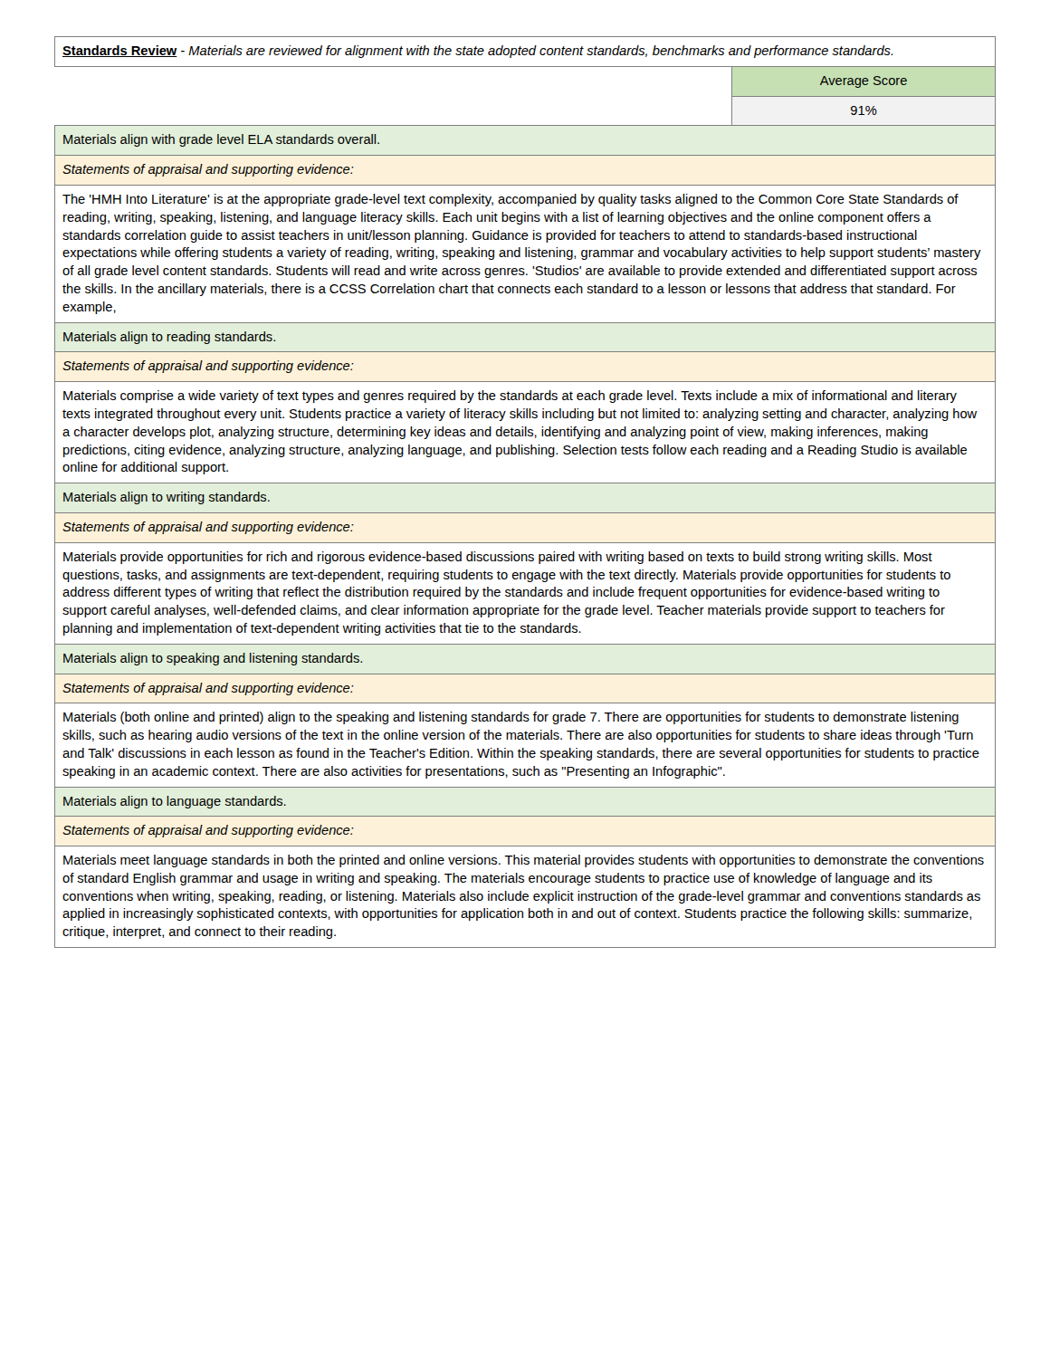| Standards Review - Materials are reviewed for alignment with the state adopted content standards, benchmarks and performance standards. |
| | Average Score |
| | 91% |
| Materials align with grade level ELA standards overall. |
| Statements of appraisal and supporting evidence: |
| The 'HMH Into Literature' is at the appropriate grade-level text complexity, accompanied by quality tasks aligned to the Common Core State Standards of reading, writing, speaking, listening, and language literacy skills. Each unit begins with a list of learning objectives and the online component offers a standards correlation guide to assist teachers in unit/lesson planning. Guidance is provided for teachers to attend to standards-based instructional expectations while offering students a variety of reading, writing, speaking and listening, grammar and vocabulary activities to help support students’ mastery of all grade level content standards. Students will read and write across genres. 'Studios' are available to provide extended and differentiated support across the skills. In the ancillary materials, there is a CCSS Correlation chart that connects each standard to a lesson or lessons that address that standard. For example, |
| Materials align to reading standards. |
| Statements of appraisal and supporting evidence: |
| Materials comprise a wide variety of text types and genres required by the standards at each grade level. Texts include a mix of informational and literary texts integrated throughout every unit. Students practice a variety of literacy skills including but not limited to: analyzing setting and character, analyzing how a character develops plot, analyzing structure, determining key ideas and details, identifying and analyzing point of view, making inferences, making predictions, citing evidence, analyzing structure, analyzing language, and publishing. Selection tests follow each reading and a Reading Studio is available online for additional support. |
| Materials align to writing standards. |
| Statements of appraisal and supporting evidence: |
| Materials provide opportunities for rich and rigorous evidence-based discussions paired with writing based on texts to build strong writing skills. Most questions, tasks, and assignments are text-dependent, requiring students to engage with the text directly. Materials provide opportunities for students to address different types of writing that reflect the distribution required by the standards and include frequent opportunities for evidence-based writing to support careful analyses, well-defended claims, and clear information appropriate for the grade level. Teacher materials provide support to teachers for planning and implementation of text-dependent writing activities that tie to the standards. |
| Materials align to speaking and listening standards. |
| Statements of appraisal and supporting evidence: |
| Materials (both online and printed) align to the speaking and listening standards for grade 7. There are opportunities for students to demonstrate listening skills, such as hearing audio versions of the text in the online version of the materials. There are also opportunities for students to share ideas through 'Turn and Talk' discussions in each lesson as found in the Teacher's Edition. Within the speaking standards, there are several opportunities for students to practice speaking in an academic context. There are also activities for presentations, such as "Presenting an Infographic". |
| Materials align to language standards. |
| Statements of appraisal and supporting evidence: |
| Materials meet language standards in both the printed and online versions. This material provides students with opportunities to demonstrate the conventions of standard English grammar and usage in writing and speaking. The materials encourage students to practice use of knowledge of language and its conventions when writing, speaking, reading, or listening. Materials also include explicit instruction of the grade-level grammar and conventions standards as applied in increasingly sophisticated contexts, with opportunities for application both in and out of context. Students practice the following skills: summarize, critique, interpret, and connect to their reading. |